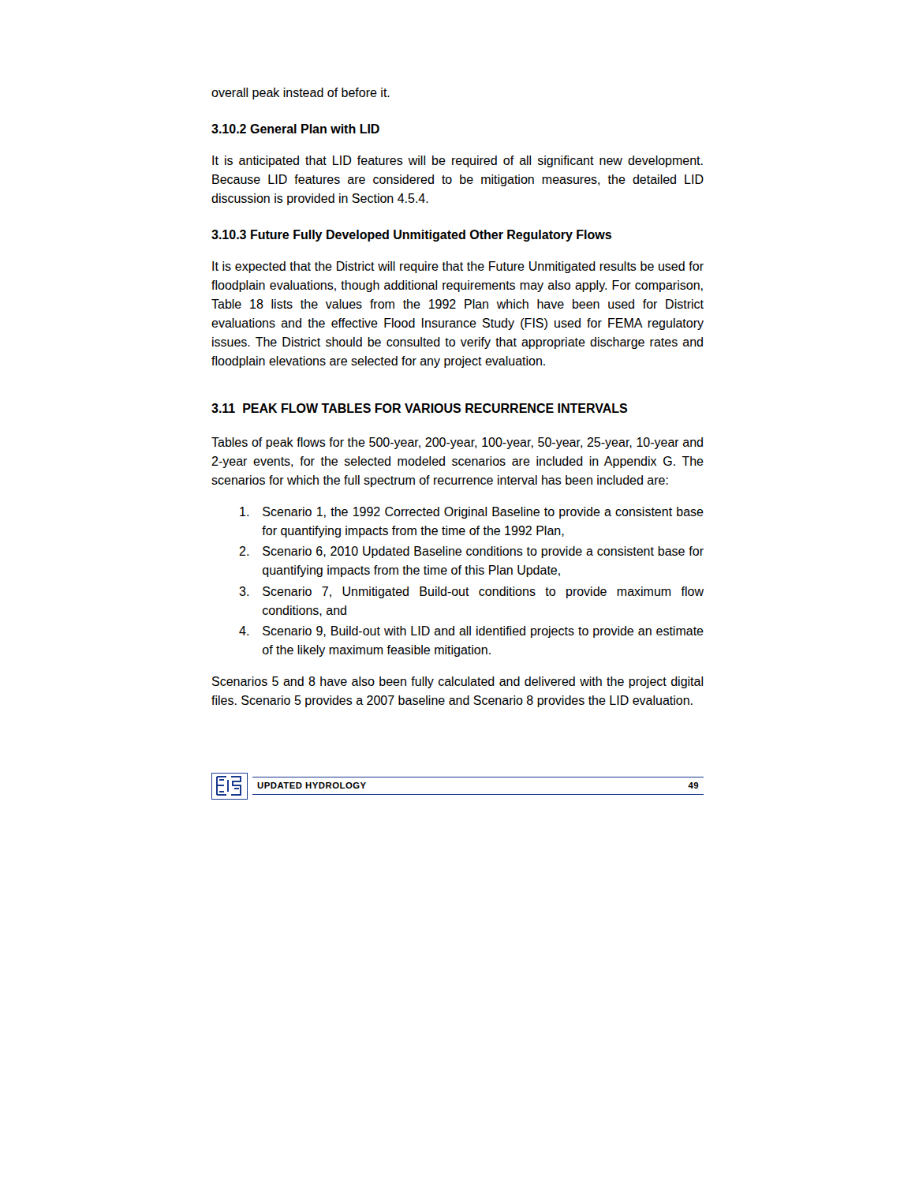overall peak instead of before it.
3.10.2 General Plan with LID
It is anticipated that LID features will be required of all significant new development. Because LID features are considered to be mitigation measures, the detailed LID discussion is provided in Section 4.5.4.
3.10.3 Future Fully Developed Unmitigated Other Regulatory Flows
It is expected that the District will require that the Future Unmitigated results be used for floodplain evaluations, though additional requirements may also apply. For comparison, Table 18 lists the values from the 1992 Plan which have been used for District evaluations and the effective Flood Insurance Study (FIS) used for FEMA regulatory issues. The District should be consulted to verify that appropriate discharge rates and floodplain elevations are selected for any project evaluation.
3.11 PEAK FLOW TABLES FOR VARIOUS RECURRENCE INTERVALS
Tables of peak flows for the 500-year, 200-year, 100-year, 50-year, 25-year, 10-year and 2-year events, for the selected modeled scenarios are included in Appendix G. The scenarios for which the full spectrum of recurrence interval has been included are:
Scenario 1, the 1992 Corrected Original Baseline to provide a consistent base for quantifying impacts from the time of the 1992 Plan,
Scenario 6, 2010 Updated Baseline conditions to provide a consistent base for quantifying impacts from the time of this Plan Update,
Scenario 7, Unmitigated Build-out conditions to provide maximum flow conditions, and
Scenario 9, Build-out with LID and all identified projects to provide an estimate of the likely maximum feasible mitigation.
Scenarios 5 and 8 have also been fully calculated and delivered with the project digital files. Scenario 5 provides a 2007 baseline and Scenario 8 provides the LID evaluation.
UPDATED HYDROLOGY 49